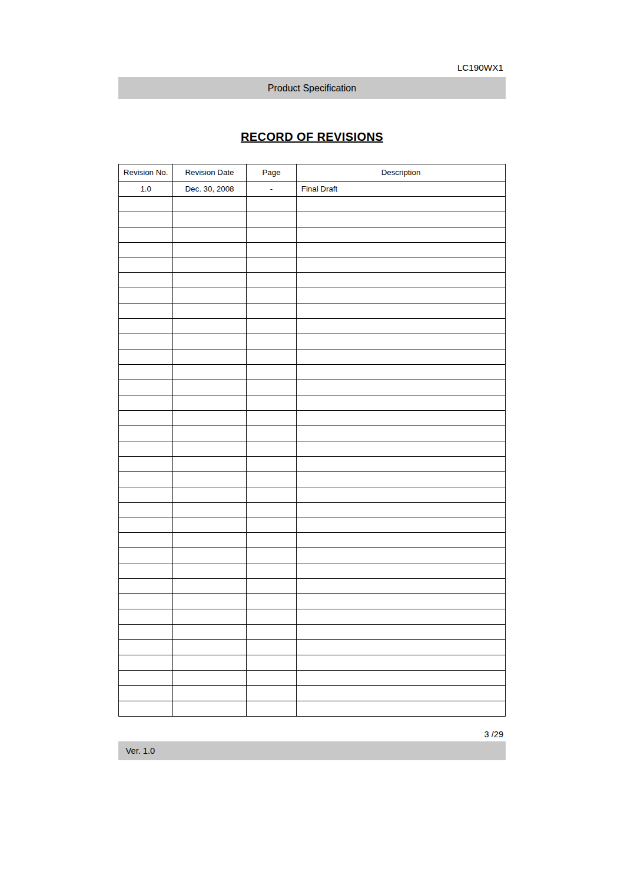LC190WX1
Product Specification
RECORD OF REVISIONS
| Revision No. | Revision Date | Page | Description |
| --- | --- | --- | --- |
| 1.0 | Dec. 30, 2008 | - | Final Draft |
3 /29
Ver. 1.0